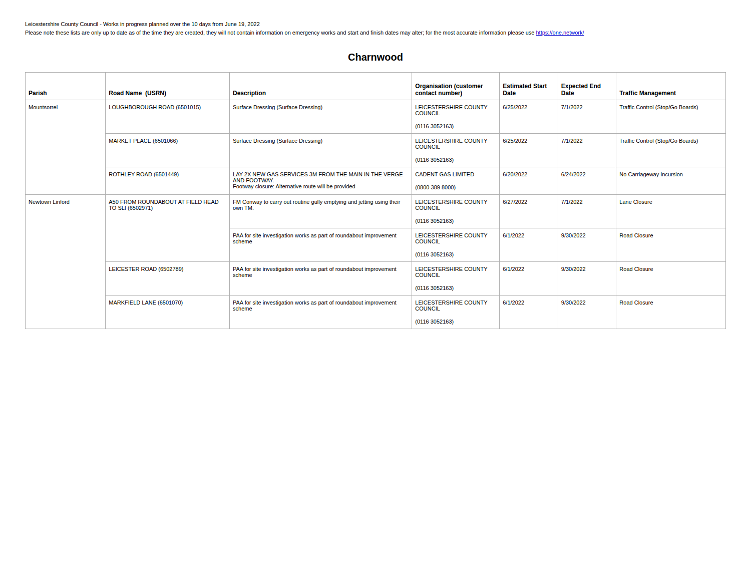Leicestershire County Council - Works in progress planned over the 10 days from June 19, 2022
Please note these lists are only up to date as of the time they are created, they will not contain information on emergency works and start and finish dates may alter; for the most accurate information please use https://one.network/
Charnwood
| Parish | Road Name (USRN) | Description | Organisation (customer contact number) | Estimated Start Date | Expected End Date | Traffic Management |
| --- | --- | --- | --- | --- | --- | --- |
| Mountsorrel | LOUGHBOROUGH ROAD (6501015) | Surface Dressing (Surface Dressing) | LEICESTERSHIRE COUNTY COUNCIL (0116 3052163) | 6/25/2022 | 7/1/2022 | Traffic Control (Stop/Go Boards) |
| MARKET PLACE (6501066) | Surface Dressing (Surface Dressing) | LEICESTERSHIRE COUNTY COUNCIL (0116 3052163) | 6/25/2022 | 7/1/2022 | Traffic Control (Stop/Go Boards) |
| ROTHLEY ROAD (6501449) | LAY 2X NEW GAS SERVICES 3M FROM THE MAIN IN THE VERGE AND FOOTWAY. Footway closure: Alternative route will be provided | CADENT GAS LIMITED (0800 389 8000) | 6/20/2022 | 6/24/2022 | No Carriageway Incursion |
| Newtown Linford | A50 FROM ROUNDABOUT AT FIELD HEAD TO SLI (6502971) | FM Conway to carry out routine gully emptying and jetting using their own TM. | LEICESTERSHIRE COUNTY COUNCIL (0116 3052163) | 6/27/2022 | 7/1/2022 | Lane Closure |
| | PAA for site investigation works as part of roundabout improvement scheme | LEICESTERSHIRE COUNTY COUNCIL (0116 3052163) | 6/1/2022 | 9/30/2022 | Road Closure |
| LEICESTER ROAD (6502789) | PAA for site investigation works as part of roundabout improvement scheme | LEICESTERSHIRE COUNTY COUNCIL (0116 3052163) | 6/1/2022 | 9/30/2022 | Road Closure |
| MARKFIELD LANE (6501070) | PAA for site investigation works as part of roundabout improvement scheme | LEICESTERSHIRE COUNTY COUNCIL (0116 3052163) | 6/1/2022 | 9/30/2022 | Road Closure |